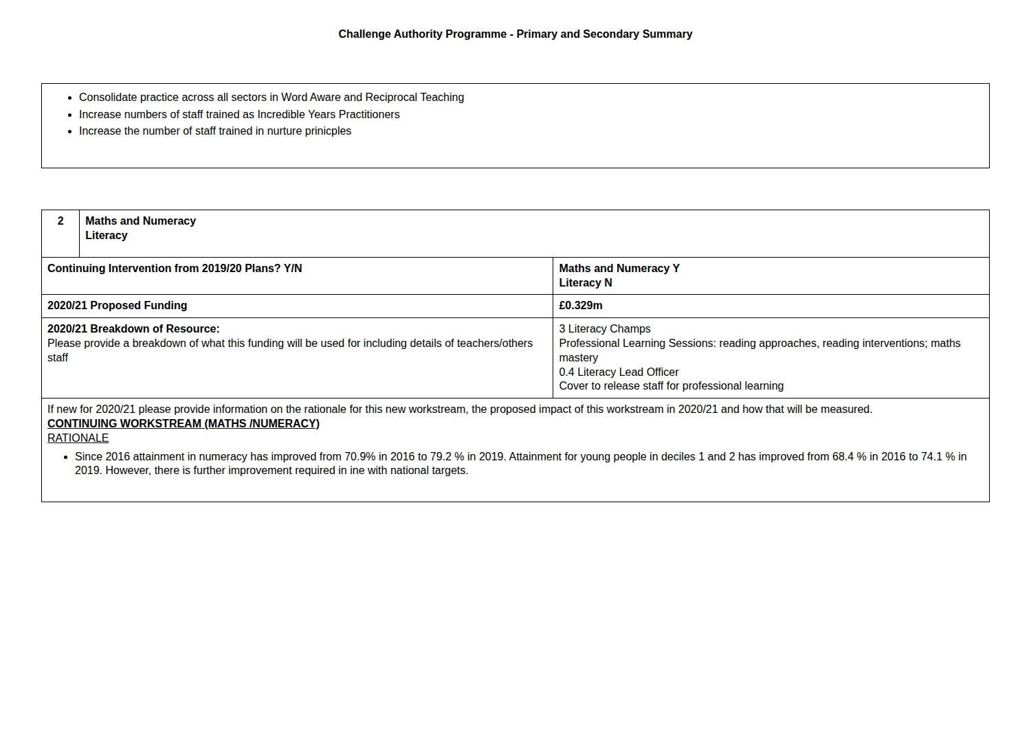Challenge Authority Programme - Primary and Secondary Summary
Consolidate practice across all sectors in Word Aware and Reciprocal Teaching
Increase numbers of staff trained as Incredible Years Practitioners
Increase the number of staff trained in nurture prinicples
| 2 | Maths and Numeracy Literacy |
| Continuing Intervention from 2019/20 Plans? Y/N | Maths and Numeracy Y Literacy N |
| 2020/21 Proposed Funding | £0.329m |
| 2020/21 Breakdown of Resource: Please provide a breakdown of what this funding will be used for including details of teachers/others staff | 3 Literacy Champs Professional Learning Sessions: reading approaches, reading interventions; maths mastery 0.4 Literacy Lead Officer Cover to release staff for professional learning |
| If new for 2020/21 please provide information on the rationale for this new workstream, the proposed impact of this workstream in 2020/21 and how that will be measured. CONTINUING WORKSTREAM (MATHS /NUMERACY) RATIONALE Since 2016 attainment in numeracy has improved from 70.9% in 2016 to 79.2 % in 2019. Attainment for young people in deciles 1 and 2 has improved from 68.4 % in 2016 to 74.1 % in 2019. However, there is further improvement required in ine with national targets. |